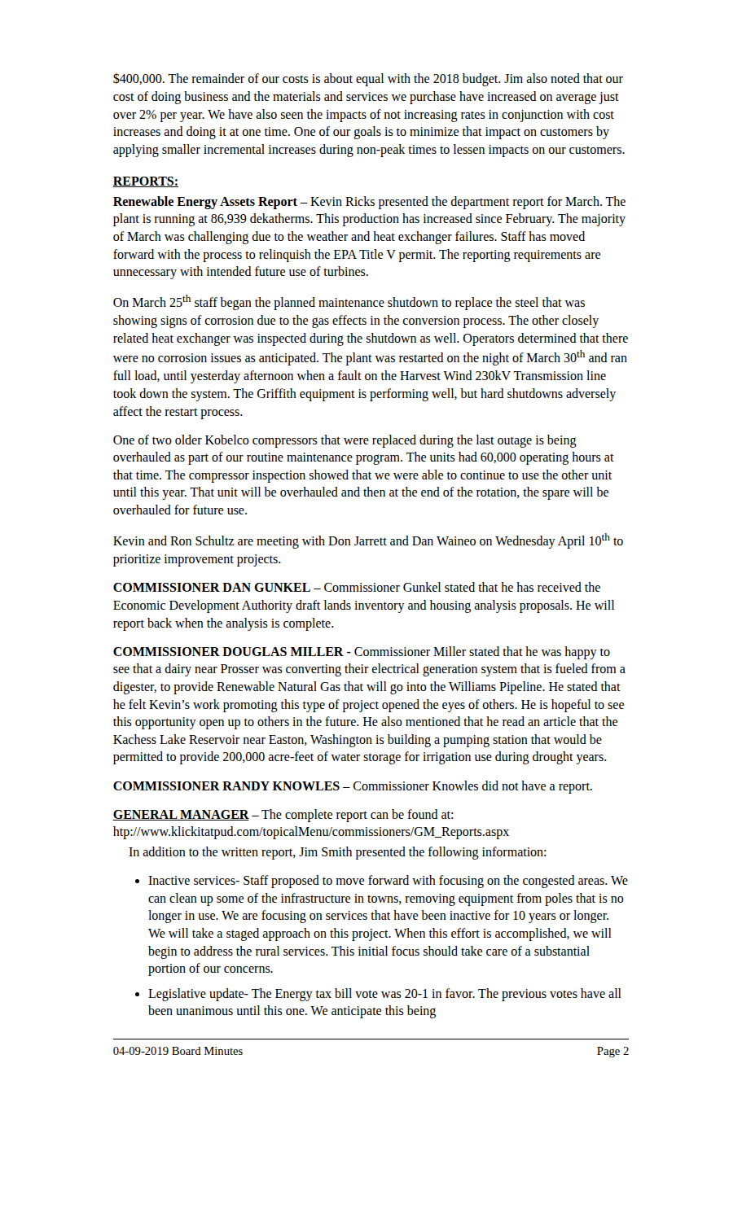$400,000. The remainder of our costs is about equal with the 2018 budget. Jim also noted that our cost of doing business and the materials and services we purchase have increased on average just over 2% per year. We have also seen the impacts of not increasing rates in conjunction with cost increases and doing it at one time. One of our goals is to minimize that impact on customers by applying smaller incremental increases during non-peak times to lessen impacts on our customers.
REPORTS:
Renewable Energy Assets Report – Kevin Ricks presented the department report for March. The plant is running at 86,939 dekatherms. This production has increased since February. The majority of March was challenging due to the weather and heat exchanger failures. Staff has moved forward with the process to relinquish the EPA Title V permit. The reporting requirements are unnecessary with intended future use of turbines.
On March 25th staff began the planned maintenance shutdown to replace the steel that was showing signs of corrosion due to the gas effects in the conversion process. The other closely related heat exchanger was inspected during the shutdown as well. Operators determined that there were no corrosion issues as anticipated. The plant was restarted on the night of March 30th and ran full load, until yesterday afternoon when a fault on the Harvest Wind 230kV Transmission line took down the system. The Griffith equipment is performing well, but hard shutdowns adversely affect the restart process.
One of two older Kobelco compressors that were replaced during the last outage is being overhauled as part of our routine maintenance program. The units had 60,000 operating hours at that time. The compressor inspection showed that we were able to continue to use the other unit until this year. That unit will be overhauled and then at the end of the rotation, the spare will be overhauled for future use.
Kevin and Ron Schultz are meeting with Don Jarrett and Dan Waineo on Wednesday April 10th to prioritize improvement projects.
COMMISSIONER DAN GUNKEL – Commissioner Gunkel stated that he has received the Economic Development Authority draft lands inventory and housing analysis proposals. He will report back when the analysis is complete.
COMMISSIONER DOUGLAS MILLER - Commissioner Miller stated that he was happy to see that a dairy near Prosser was converting their electrical generation system that is fueled from a digester, to provide Renewable Natural Gas that will go into the Williams Pipeline. He stated that he felt Kevin’s work promoting this type of project opened the eyes of others. He is hopeful to see this opportunity open up to others in the future. He also mentioned that he read an article that the Kachess Lake Reservoir near Easton, Washington is building a pumping station that would be permitted to provide 200,000 acre-feet of water storage for irrigation use during drought years.
COMMISSIONER RANDY KNOWLES – Commissioner Knowles did not have a report.
GENERAL MANAGER – The complete report can be found at:
htp://www.klickitatpud.com/topicalMenu/commissioners/GM_Reports.aspx
In addition to the written report, Jim Smith presented the following information:
Inactive services- Staff proposed to move forward with focusing on the congested areas. We can clean up some of the infrastructure in towns, removing equipment from poles that is no longer in use. We are focusing on services that have been inactive for 10 years or longer. We will take a staged approach on this project. When this effort is accomplished, we will begin to address the rural services. This initial focus should take care of a substantial portion of our concerns.
Legislative update- The Energy tax bill vote was 20-1 in favor. The previous votes have all been unanimous until this one. We anticipate this being
04-09-2019 Board Minutes
Page 2